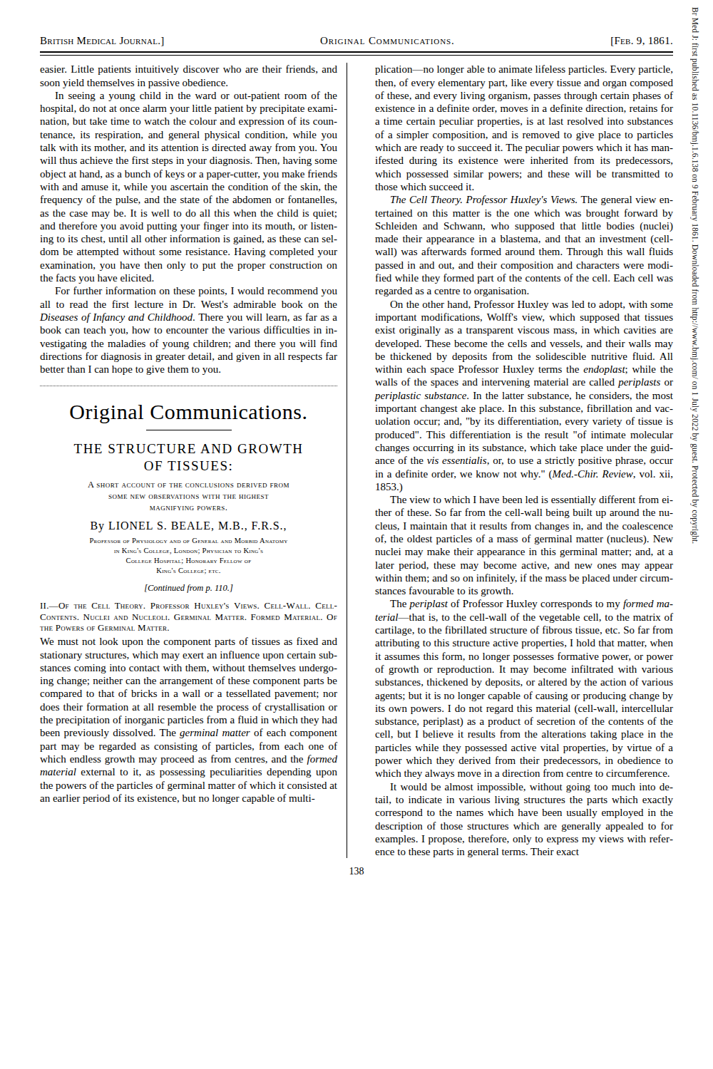Br Med J: first published as 10.1136/bmj.1.6.138 on 9 February 1861. Downloaded from http://www.bmj.com/ on 1 July 2022 by guest. Protected by copyright.
British Medical Journal.]
Original Communications.
[Feb. 9, 1861.
easier. Little patients intuitively discover who are their friends, and soon yield themselves in passive obedience.
In seeing a young child in the ward or out-patient room of the hospital, do not at once alarm your little patient by precipitate examination, but take time to watch the colour and expression of its countenance, its respiration, and general physical condition, while you talk with its mother, and its attention is directed away from you. You will thus achieve the first steps in your diagnosis. Then, having some object at hand, as a bunch of keys or a paper-cutter, you make friends with and amuse it, while you ascertain the condition of the skin, the frequency of the pulse, and the state of the abdomen or fontanelles, as the case may be. It is well to do all this when the child is quiet; and therefore you avoid putting your finger into its mouth, or listening to its chest, until all other information is gained, as these can seldom be attempted without some resistance. Having completed your examination, you have then only to put the proper construction on the facts you have elicited.
For further information on these points, I would recommend you all to read the first lecture in Dr. West's admirable book on the Diseases of Infancy and Childhood. There you will learn, as far as a book can teach you, how to encounter the various difficulties in investigating the maladies of young children; and there you will find directions for diagnosis in greater detail, and given in all respects far better than I can hope to give them to you.
Original Communications.
THE STRUCTURE AND GROWTH
OF TISSUES:
A short account of the conclusions derived from
some new observations with the highest
magnifying powers.
By LIONEL S. BEALE, M.B., F.R.S.,
Professor of Physiology and of General and Morbid Anatomy
in King's College, London; Physician to King's
College Hospital; Honorary Fellow of
King's College; etc.
[Continued from p. 110.]
II.—Of the Cell Theory. Professor Huxley's Views. Cell-Wall. Cell-Contents. Nuclei and Nucleoli. Germinal Matter. Formed Material. Of the Powers of Germinal Matter.
We must not look upon the component parts of tissues as fixed and stationary structures, which may exert an influence upon certain substances coming into contact with them, without themselves undergoing change; neither can the arrangement of these component parts be compared to that of bricks in a wall or a tessellated pavement; nor does their formation at all resemble the process of crystallisation or the precipitation of inorganic particles from a fluid in which they had been previously dissolved. The germinal matter of each component part may be regarded as consisting of particles, from each one of which endless growth may proceed as from centres, and the formed material external to it, as possessing peculiarities depending upon the powers of the particles of germinal matter of which it consisted at an earlier period of its existence, but no longer capable of multi-
plication—no longer able to animate lifeless particles. Every particle, then, of every elementary part, like every tissue and organ composed of these, and every living organism, passes through certain phases of existence in a definite order, moves in a definite direction, retains for a time certain peculiar properties, is at last resolved into substances of a simpler composition, and is removed to give place to particles which are ready to succeed it. The peculiar powers which it has manifested during its existence were inherited from its predecessors, which possessed similar powers; and these will be transmitted to those which succeed it.
The Cell Theory. Professor Huxley's Views. The general view entertained on this matter is the one which was brought forward by Schleiden and Schwann, who supposed that little bodies (nuclei) made their appearance in a blastema, and that an investment (cell-wall) was afterwards formed around them. Through this wall fluids passed in and out, and their composition and characters were modified while they formed part of the contents of the cell. Each cell was regarded as a centre to organisation.
On the other hand, Professor Huxley was led to adopt, with some important modifications, Wolff's view, which supposed that tissues exist originally as a transparent viscous mass, in which cavities are developed. These become the cells and vessels, and their walls may be thickened by deposits from the solidescible nutritive fluid. All within each space Professor Huxley terms the endoplast; while the walls of the spaces and intervening material are called periplasts or periplastic substance. In the latter substance, he considers, the most important changest ake place. In this substance, fibrillation and vacuolation occur; and, "by its differentiation, every variety of tissue is produced". This differentiation is the result "of intimate molecular changes occurring in its substance, which take place under the guidance of the vis essentialis, or, to use a strictly positive phrase, occur in a definite order, we know not why." (Med.-Chir. Review, vol. xii, 1853.)
The view to which I have been led is essentially different from either of these. So far from the cell-wall being built up around the nucleus, I maintain that it results from changes in, and the coalescence of, the oldest particles of a mass of germinal matter (nucleus). New nuclei may make their appearance in this germinal matter; and, at a later period, these may become active, and new ones may appear within them; and so on infinitely, if the mass be placed under circumstances favourable to its growth.
The periplast of Professor Huxley corresponds to my formed material—that is, to the cell-wall of the vegetable cell, to the matrix of cartilage, to the fibrillated structure of fibrous tissue, etc. So far from attributing to this structure active properties, I hold that matter, when it assumes this form, no longer possesses formative power, or power of growth or reproduction. It may become infiltrated with various substances, thickened by deposits, or altered by the action of various agents; but it is no longer capable of causing or producing change by its own powers. I do not regard this material (cell-wall, intercellular substance, periplast) as a product of secretion of the contents of the cell, but I believe it results from the alterations taking place in the particles while they possessed active vital properties, by virtue of a power which they derived from their predecessors, in obedience to which they always move in a direction from centre to circumference.
It would be almost impossible, without going too much into detail, to indicate in various living structures the parts which exactly correspond to the names which have been usually employed in the description of those structures which are generally appealed to for examples. I propose, therefore, only to express my views with reference to these parts in general terms. Their exact
138